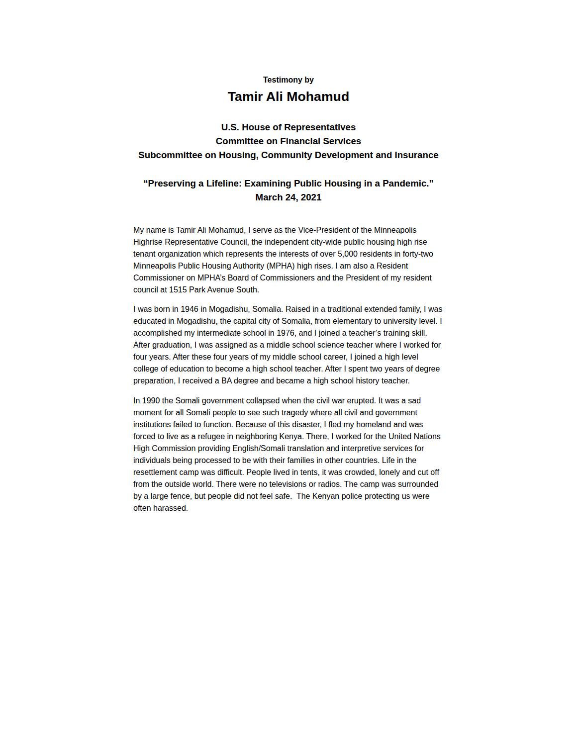Testimony by
Tamir Ali Mohamud
U.S. House of Representatives
Committee on Financial Services
Subcommittee on Housing, Community Development and Insurance
“Preserving a Lifeline: Examining Public Housing in a Pandemic.”
March 24, 2021
My name is Tamir Ali Mohamud, I serve as the Vice-President of the Minneapolis Highrise Representative Council, the independent city-wide public housing high rise tenant organization which represents the interests of over 5,000 residents in forty-two Minneapolis Public Housing Authority (MPHA) high rises. I am also a Resident Commissioner on MPHA’s Board of Commissioners and the President of my resident council at 1515 Park Avenue South.
I was born in 1946 in Mogadishu, Somalia. Raised in a traditional extended family, I was educated in Mogadishu, the capital city of Somalia, from elementary to university level. I accomplished my intermediate school in 1976, and I joined a teacher’s training skill. After graduation, I was assigned as a middle school science teacher where I worked for four years. After these four years of my middle school career, I joined a high level college of education to become a high school teacher. After I spent two years of degree preparation, I received a BA degree and became a high school history teacher.
In 1990 the Somali government collapsed when the civil war erupted. It was a sad moment for all Somali people to see such tragedy where all civil and government institutions failed to function. Because of this disaster, I fled my homeland and was forced to live as a refugee in neighboring Kenya. There, I worked for the United Nations High Commission providing English/Somali translation and interpretive services for individuals being processed to be with their families in other countries. Life in the resettlement camp was difficult. People lived in tents, it was crowded, lonely and cut off from the outside world. There were no televisions or radios. The camp was surrounded by a large fence, but people did not feel safe. The Kenyan police protecting us were often harassed.